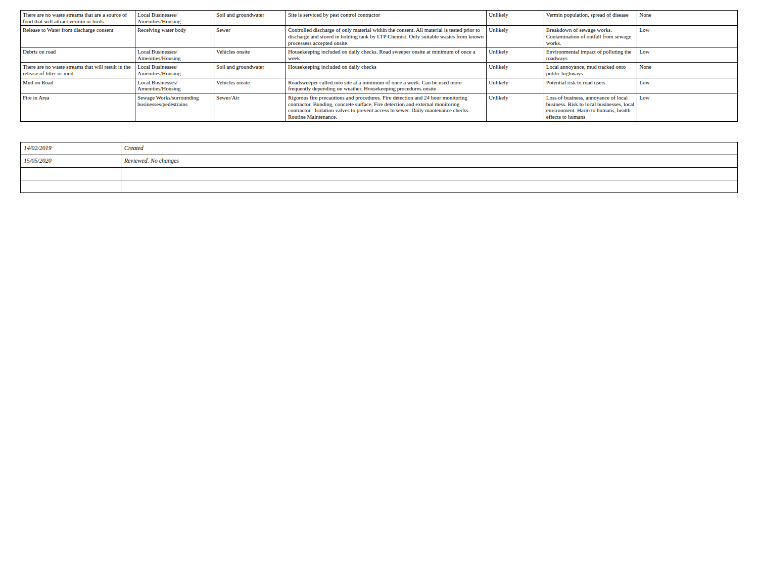| There are no waste streams that are a source of food that will attract vermin or birds. | Local Businesses/ Amenities/Housing | Soil and groundwater | Site is serviced by pest control contractor | Unlikely | Vermin population, spread of disease | None |
| Release to Water from discharge consent | Receiving water body | Sewer | Controlled discharge of only material within the consent. All material is tested prior to discharge and stored in holding tank by LTP Chemist. Only suitable wastes from known processess accepted onsite. | Unlikely | Breakdown of sewage works. Contamination of outfall from sewage works. | Low |
| Debris on road | Local Businesses/ Amenities/Housing | Vehicles onsite | Housekeeping included on daily checks. Road sweeper onsite at minimum of once a week | Unlikely | Environmental impact of polluting the roadways | Low |
| There are no waste streams that will result in the release of litter or mud | Local Businesses/ Amenities/Housing | Soil and groundwater | Housekeeping included on daily checks | Unlikely | Local annoyance, mud tracked onto public highways | None |
| Mud on Road | Local Businesses/ Amenities/Housing | Vehicles onsite | Roadsweeper called into site at a minimum of once a week. Can be used more frequently depending on weather. Housekeeping procedures onsite | Unlikely | Potential risk to road users | Low |
| Fire in Area | Sewage Works/surrounding businesses/pedestrains | Sewer/Air | Rigorous fire precautions and procedures. Fire detection and 24 hour monitoring contractor. Bunding, concrete surface, Fire detection and external monitoring contractor. Isolation valves to prevent access to sewer. Daily mantenance checks. Routine Maintenance. | Unlikely | Loss of business, annoyance of local business. Risk to local businesses, local environment. Harm to humans, health effects to humans | Low |
| 14/02/2019 | Created |
| 15/05/2020 | Reviewed. No changes |